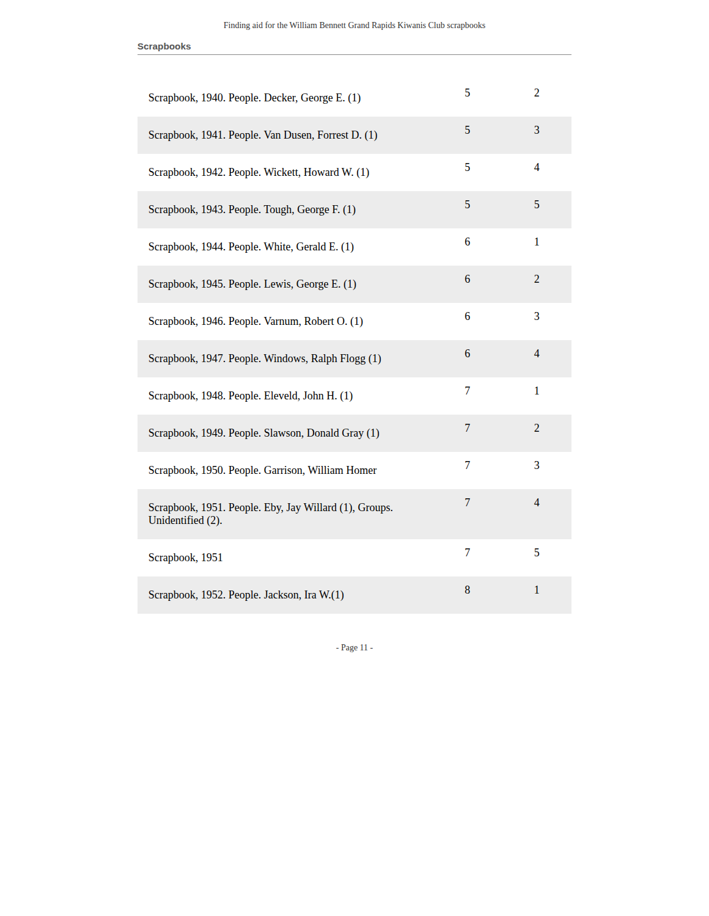Finding aid for the William Bennett Grand Rapids Kiwanis Club scrapbooks
Scrapbooks
| Scrapbook, 1940. People. Decker, George E. (1) | 5 | 2 |
| Scrapbook, 1941. People. Van Dusen, Forrest D. (1) | 5 | 3 |
| Scrapbook, 1942. People. Wickett, Howard W. (1) | 5 | 4 |
| Scrapbook, 1943. People. Tough, George F. (1) | 5 | 5 |
| Scrapbook, 1944. People. White, Gerald E. (1) | 6 | 1 |
| Scrapbook, 1945. People. Lewis, George E. (1) | 6 | 2 |
| Scrapbook, 1946. People. Varnum, Robert O. (1) | 6 | 3 |
| Scrapbook, 1947. People. Windows, Ralph Flogg (1) | 6 | 4 |
| Scrapbook, 1948. People. Eleveld, John H. (1) | 7 | 1 |
| Scrapbook, 1949. People. Slawson, Donald Gray (1) | 7 | 2 |
| Scrapbook, 1950. People. Garrison, William Homer | 7 | 3 |
| Scrapbook, 1951. People. Eby, Jay Willard (1), Groups. Unidentified (2). | 7 | 4 |
| Scrapbook, 1951 | 7 | 5 |
| Scrapbook, 1952. People. Jackson, Ira W.(1) | 8 | 1 |
- Page 11 -